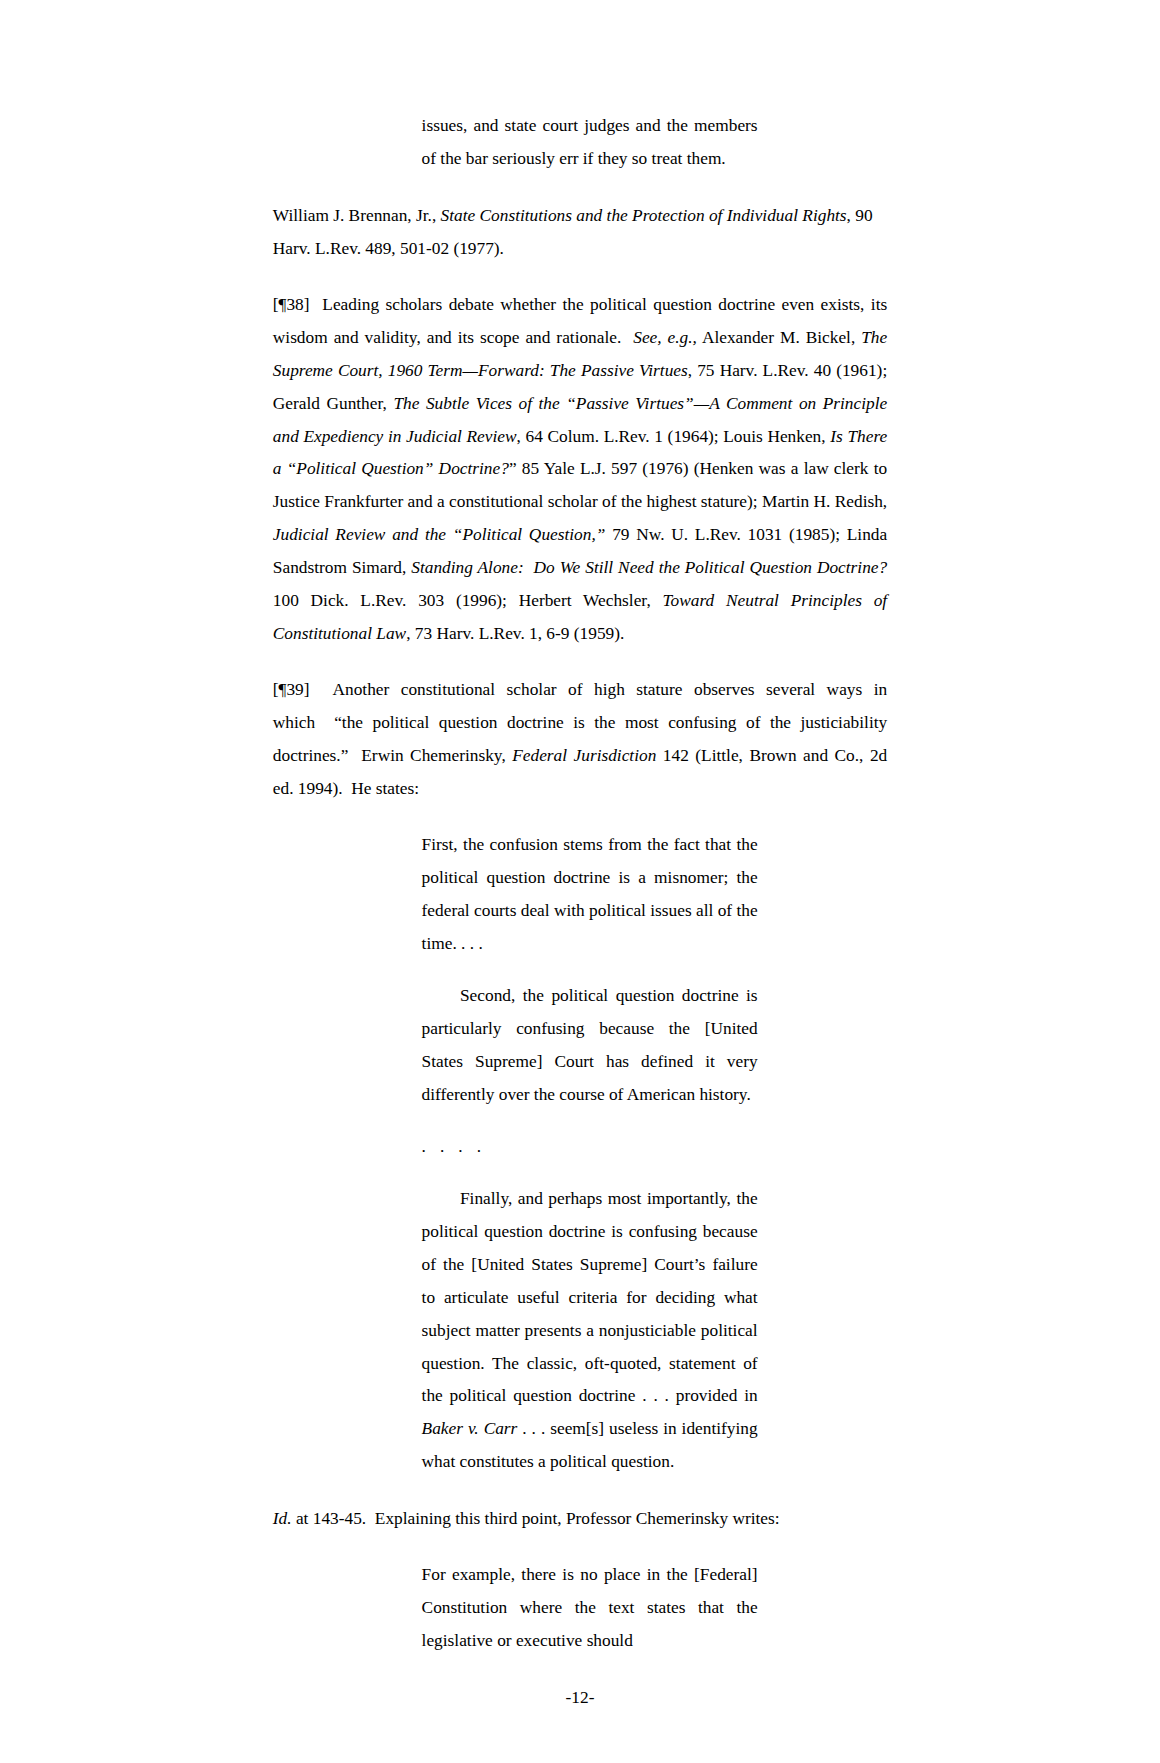issues, and state court judges and the members of the bar seriously err if they so treat them.
William J. Brennan, Jr., State Constitutions and the Protection of Individual Rights, 90 Harv. L.Rev. 489, 501-02 (1977).
[¶38] Leading scholars debate whether the political question doctrine even exists, its wisdom and validity, and its scope and rationale. See, e.g., Alexander M. Bickel, The Supreme Court, 1960 Term—Forward: The Passive Virtues, 75 Harv. L.Rev. 40 (1961); Gerald Gunther, The Subtle Vices of the “Passive Virtues”—A Comment on Principle and Expediency in Judicial Review, 64 Colum. L.Rev. 1 (1964); Louis Henken, Is There a “Political Question” Doctrine?” 85 Yale L.J. 597 (1976) (Henken was a law clerk to Justice Frankfurter and a constitutional scholar of the highest stature); Martin H. Redish, Judicial Review and the “Political Question,” 79 Nw. U. L.Rev. 1031 (1985); Linda Sandstrom Simard, Standing Alone: Do We Still Need the Political Question Doctrine? 100 Dick. L.Rev. 303 (1996); Herbert Wechsler, Toward Neutral Principles of Constitutional Law, 73 Harv. L.Rev. 1, 6-9 (1959).
[¶39] Another constitutional scholar of high stature observes several ways in which “the political question doctrine is the most confusing of the justiciability doctrines.” Erwin Chemerinsky, Federal Jurisdiction 142 (Little, Brown and Co., 2d ed. 1994). He states:
First, the confusion stems from the fact that the political question doctrine is a misnomer; the federal courts deal with political issues all of the time. . . .
Second, the political question doctrine is particularly confusing because the [United States Supreme] Court has defined it very differently over the course of American history.
. . . .
Finally, and perhaps most importantly, the political question doctrine is confusing because of the [United States Supreme] Court’s failure to articulate useful criteria for deciding what subject matter presents a nonjusticiable political question. The classic, oft-quoted, statement of the political question doctrine . . . provided in Baker v. Carr . . . seem[s] useless in identifying what constitutes a political question.
Id. at 143-45. Explaining this third point, Professor Chemerinsky writes:
For example, there is no place in the [Federal] Constitution where the text states that the legislative or executive should
-12-